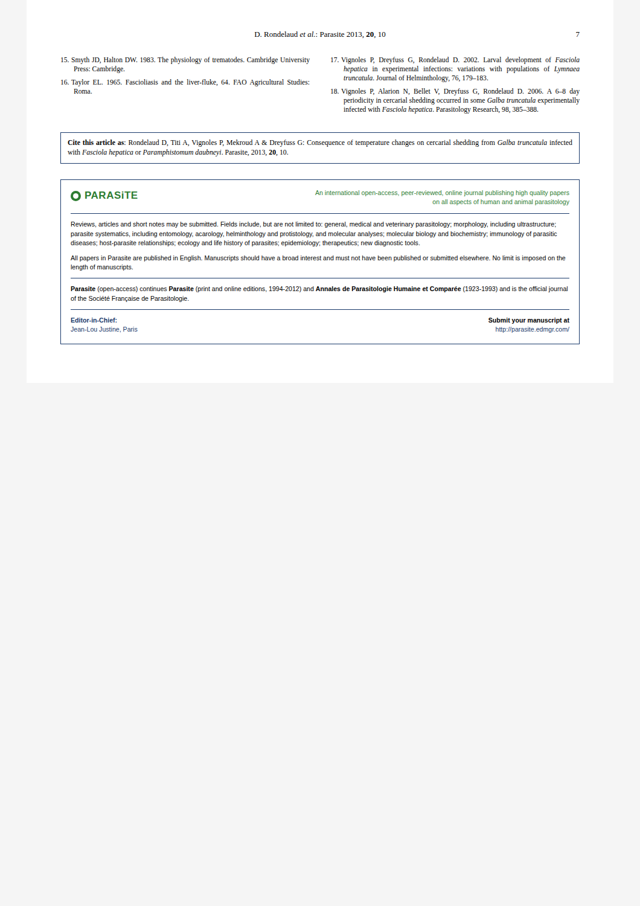D. Rondelaud et al.: Parasite 2013, 20, 10 7
15. Smyth JD, Halton DW. 1983. The physiology of trematodes. Cambridge University Press: Cambridge.
16. Taylor EL. 1965. Fascioliasis and the liver-fluke, 64. FAO Agricultural Studies: Roma.
17. Vignoles P, Dreyfuss G, Rondelaud D. 2002. Larval development of Fasciola hepatica in experimental infections: variations with populations of Lymnaea truncatula. Journal of Helminthology, 76, 179–183.
18. Vignoles P, Alarion N, Bellet V, Dreyfuss G, Rondelaud D. 2006. A 6–8 day periodicity in cercarial shedding occurred in some Galba truncatula experimentally infected with Fasciola hepatica. Parasitology Research, 98, 385–388.
Cite this article as: Rondelaud D, Titi A, Vignoles P, Mekroud A & Dreyfuss G: Consequence of temperature changes on cercarial shedding from Galba truncatula infected with Fasciola hepatica or Paramphistomum daubneyi. Parasite, 2013, 20, 10.
PARASi TE
An international open-access, peer-reviewed, online journal publishing high quality papers
on all aspects of human and animal parasitology
Reviews, articles and short notes may be submitted. Fields include, but are not limited to: general, medical and veterinary parasitology; morphology, including ultrastructure; parasite systematics, including entomology, acarology, helminthology and protistology, and molecular analyses; molecular biology and biochemistry; immunology of parasitic diseases; host-parasite relationships; ecology and life history of parasites; epidemiology; therapeutics; new diagnostic tools.
All papers in Parasite are published in English. Manuscripts should have a broad interest and must not have been published or submitted elsewhere. No limit is imposed on the length of manuscripts.
Parasite (open-access) continues Parasite (print and online editions, 1994-2012) and Annales de Parasitologie Humaine et Comparée (1923-1993) and is the official journal of the Société Française de Parasitologie.
Editor-in-Chief:
Jean-Lou Justine, Paris
Submit your manuscript at
http://parasite.edmgr.com/